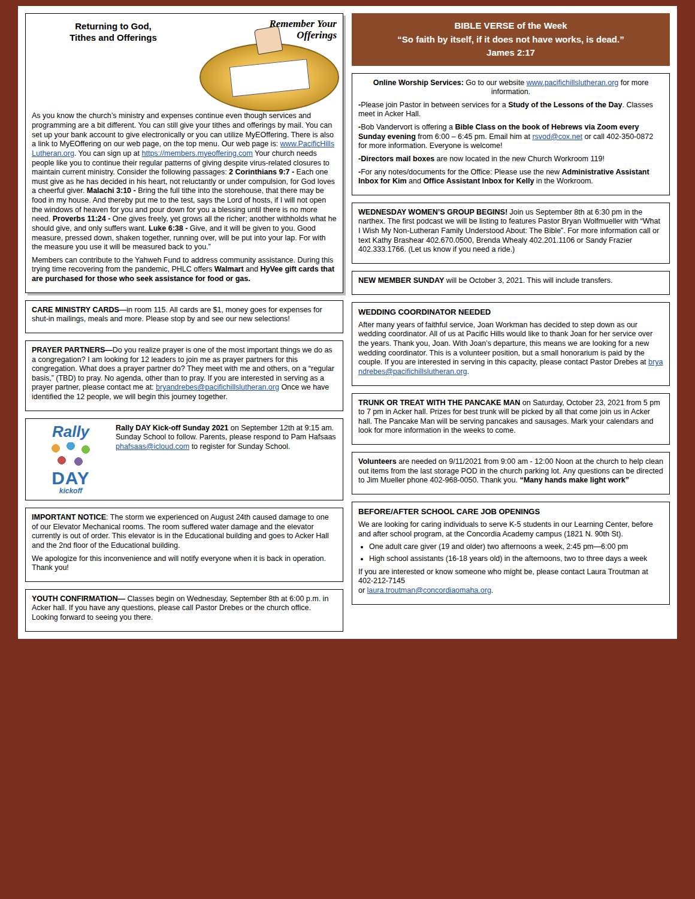Returning to God,
Tithes and Offerings
Remember Your
Offerings
As you know the church’s ministry and expenses continue even though services and programming are a bit different. You can still give your tithes and offerings by mail. You can set up your bank account to give electronically or you can utilize MyEOffering. There is also a link to MyEOffering on our web page, on the top menu. Our web page is: www.PacificHillsLutheran.org. You can sign up at https://members.myeoffering.com Your church needs people like you to continue their regular patterns of giving despite virus-related closures to maintain current ministry. Consider the following passages: 2 Corinthians 9:7 - Each one must give as he has decided in his heart, not reluctantly or under compulsion, for God loves a cheerful giver. Malachi 3:10 - Bring the full tithe into the storehouse, that there may be food in my house. And thereby put me to the test, says the Lord of hosts, if I will not open the windows of heaven for you and pour down for you a blessing until there is no more need. Proverbs 11:24 - One gives freely, yet grows all the richer; another withholds what he should give, and only suffers want. Luke 6:38 - Give, and it will be given to you. Good measure, pressed down, shaken together, running over, will be put into your lap. For with the measure you use it will be measured back to you.”
Members can contribute to the Yahweh Fund to address community assistance. During this trying time recovering from the pandemic, PHLC offers Walmart and HyVee gift cards that are purchased for those who seek assistance for food or gas.
CARE MINISTRY CARDS—in room 115. All cards are $1, money goes for expenses for shut-in mailings, meals and more. Please stop by and see our new selections!
PRAYER PARTNERS—Do you realize prayer is one of the most important things we do as a congregation? I am looking for 12 leaders to join me as prayer partners for this congregation. What does a prayer partner do? They meet with me and others, on a “regular basis,” (TBD) to pray. No agenda, other than to pray. If you are interested in serving as a prayer partner, please contact me at: bryandrebes@pacifichillslutheran.org Once we have identified the 12 people, we will begin this journey together.
Rally
DAY
kickoff
Rally DAY Kick-off Sunday 2021 on September 12th at 9:15 am. Sunday School to follow. Parents, please respond to Pam Hafsaas phafsaas@icloud.com to register for Sunday School.
IMPORTANT NOTICE: The storm we experienced on August 24th caused damage to one of our Elevator Mechanical rooms. The room suffered water damage and the elevator currently is out of order. This elevator is in the Educational building and goes to Acker Hall and the 2nd floor of the Educational building.
We apologize for this inconvenience and will notify everyone when it is back in operation. Thank you!
YOUTH CONFIRMATION— Classes begin on Wednesday, September 8th at 6:00 p.m. in Acker hall. If you have any questions, please call Pastor Drebes or the church office. Looking forward to seeing you there.
BIBLE VERSE of the Week
“So faith by itself, if it does not have works, is dead.”
James 2:17
Online Worship Services: Go to our website www.pacifichillslutheran.org for more information.
-Please join Pastor in between services for a Study of the Lessons of the Day. Classes meet in Acker Hall.
-Bob Vandervort is offering a Bible Class on the book of Hebrews via Zoom every Sunday evening from 6:00 – 6:45 pm. Email him at rsvod@cox.net or call 402-350-0872 for more information. Everyone is welcome!
-Directors mail boxes are now located in the new Church Workroom 119!
-For any notes/documents for the Office: Please use the new Administrative Assistant Inbox for Kim and Office Assistant Inbox for Kelly in the Workroom.
WEDNESDAY WOMEN’S GROUP BEGINS! Join us September 8th at 6:30 pm in the narthex. The first podcast we will be listing to features Pastor Bryan Wolfmueller with “What I Wish My Non-Lutheran Family Understood About: The Bible”. For more information call or text Kathy Brashear 402.670.0500, Brenda Whealy 402.201.1106 or Sandy Frazier 402.333.1766. (Let us know if you need a ride.)
NEW MEMBER SUNDAY will be October 3, 2021. This will include transfers.
WEDDING COORDINATOR NEEDED
After many years of faithful service, Joan Workman has decided to step down as our wedding coordinator. All of us at Pacific Hills would like to thank Joan for her service over the years. Thank you, Joan. With Joan’s departure, this means we are looking for a new wedding coordinator. This is a volunteer position, but a small honorarium is paid by the couple. If you are interested in serving in this capacity, please contact Pastor Drebes at bryandrebes@pacifichillslutheran.org.
TRUNK OR TREAT WITH THE PANCAKE MAN on Saturday, October 23, 2021 from 5 pm to 7 pm in Acker hall. Prizes for best trunk will be picked by all that come join us in Acker hall. The Pancake Man will be serving pancakes and sausages. Mark your calendars and look for more information in the weeks to come.
Volunteers are needed on 9/11/2021 from 9:00 am - 12:00 Noon at the church to help clean out items from the last storage POD in the church parking lot. Any questions can be directed to Jim Mueller phone 402-968-0050. Thank you. “Many hands make light work”
BEFORE/AFTER SCHOOL CARE JOB OPENINGS
We are looking for caring individuals to serve K-5 students in our Learning Center, before and after school program, at the Concordia Academy campus (1821 N. 90th St).
One adult care giver (19 and older) two afternoons a week, 2:45 pm—6:00 pm
High school assistants (16-18 years old) in the afternoons, two to three days a week
If you are interested or know someone who might be, please contact Laura Troutman at 402-212-7145
or laura.troutman@concordiaomaha.org.